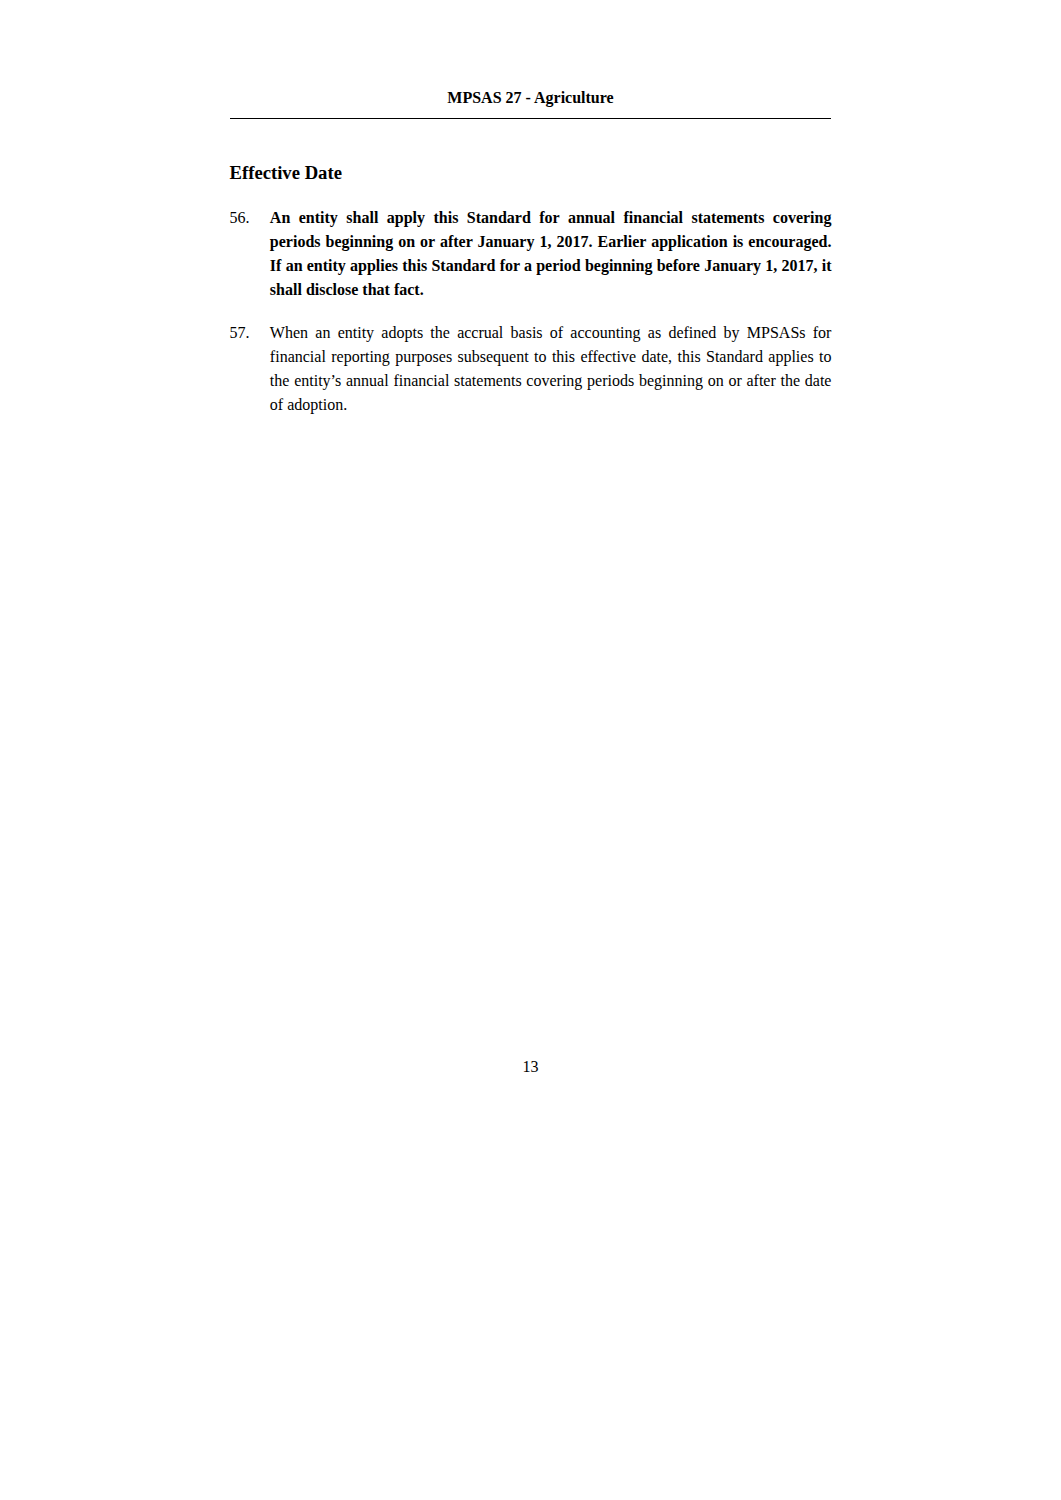MPSAS 27 - Agriculture
Effective Date
56.
An entity shall apply this Standard for annual financial statements covering periods beginning on or after January 1, 2017. Earlier application is encouraged. If an entity applies this Standard for a period beginning before January 1, 2017, it shall disclose that fact.
57.
When an entity adopts the accrual basis of accounting as defined by MPSASs for financial reporting purposes subsequent to this effective date, this Standard applies to the entity’s annual financial statements covering periods beginning on or after the date of adoption.
13